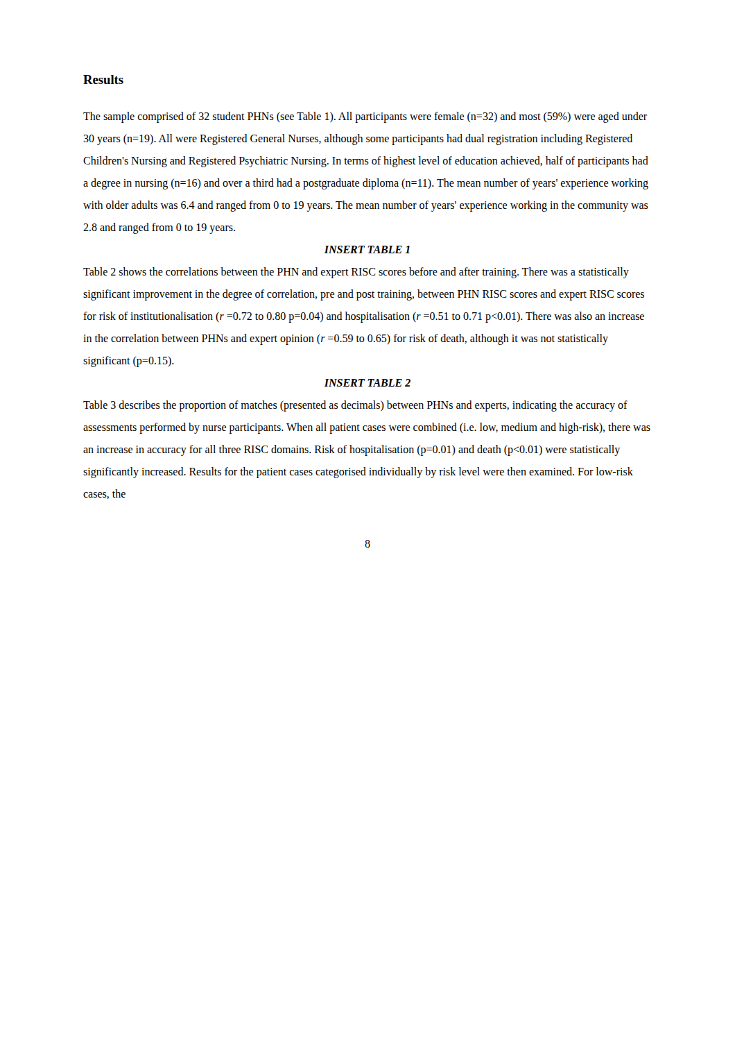Results
The sample comprised of 32 student PHNs (see Table 1). All participants were female (n=32) and most (59%) were aged under 30 years (n=19). All were Registered General Nurses, although some participants had dual registration including Registered Children's Nursing and Registered Psychiatric Nursing. In terms of highest level of education achieved, half of participants had a degree in nursing (n=16) and over a third had a postgraduate diploma (n=11). The mean number of years' experience working with older adults was 6.4 and ranged from 0 to 19 years. The mean number of years' experience working in the community was 2.8 and ranged from 0 to 19 years.
INSERT TABLE 1
Table 2 shows the correlations between the PHN and expert RISC scores before and after training. There was a statistically significant improvement in the degree of correlation, pre and post training, between PHN RISC scores and expert RISC scores for risk of institutionalisation (r =0.72 to 0.80 p=0.04) and hospitalisation (r =0.51 to 0.71 p<0.01). There was also an increase in the correlation between PHNs and expert opinion (r =0.59 to 0.65) for risk of death, although it was not statistically significant (p=0.15).
INSERT TABLE 2
Table 3 describes the proportion of matches (presented as decimals) between PHNs and experts, indicating the accuracy of assessments performed by nurse participants. When all patient cases were combined (i.e. low, medium and high-risk), there was an increase in accuracy for all three RISC domains. Risk of hospitalisation (p=0.01) and death (p<0.01) were statistically significantly increased. Results for the patient cases categorised individually by risk level were then examined. For low-risk cases, the
8